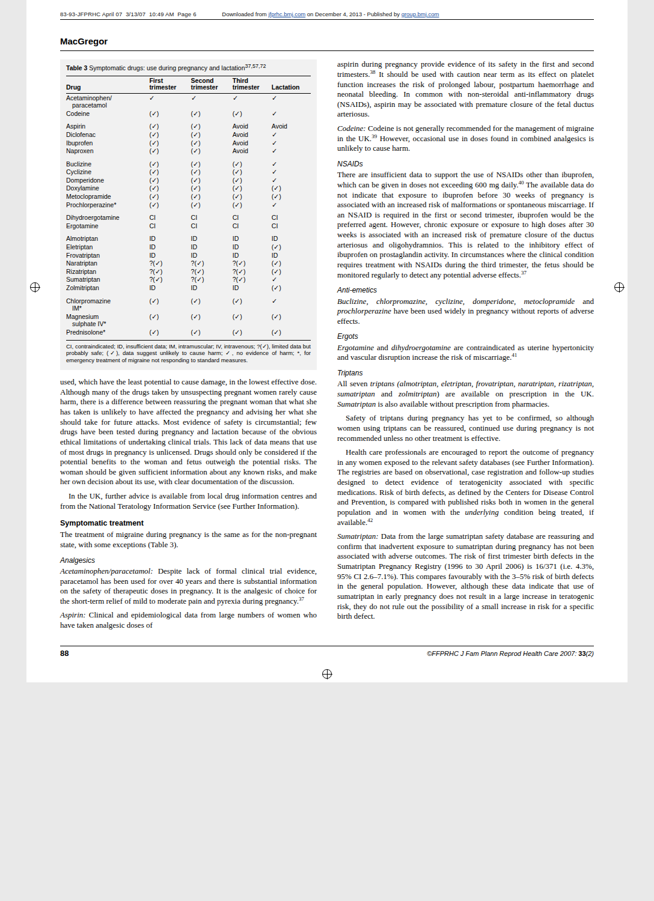83-93-JFPRHC April 07 3/13/07 10:49 AM Page 6 Downloaded from jfprhc.bmj.com on December 4, 2013 - Published by group.bmj.com
MacGregor
Table 3 Symptomatic drugs: use during pregnancy and lactation37,57,72
| Drug | First trimester | Second trimester | Third trimester | Lactation |
| --- | --- | --- | --- | --- |
| Acetaminophen/ paracetamol | ✓ | ✓ | ✓ | ✓ |
| Codeine | (✓) | (✓) | (✓) | ✓ |
| Aspirin | (✓) | (✓) | Avoid | Avoid |
| Diclofenac | (✓) | (✓) | Avoid | ✓ |
| Ibuprofen | (✓) | (✓) | Avoid | ✓ |
| Naproxen | (✓) | (✓) | Avoid | ✓ |
| Buclizine | (✓) | (✓) | (✓) | ✓ |
| Cyclizine | (✓) | (✓) | (✓) | ✓ |
| Domperidone | (✓) | (✓) | (✓) | ✓ |
| Doxylamine | (✓) | (✓) | (✓) | (✓) |
| Metoclopramide | (✓) | (✓) | (✓) | (✓) |
| Prochlorperazine* | (✓) | (✓) | (✓) | ✓ |
| Dihydroergotamine | CI | CI | CI | CI |
| Ergotamine | CI | CI | CI | CI |
| Almotriptan | ID | ID | ID | ID |
| Eletriptan | ID | ID | ID | (✓) |
| Frovatriptan | ID | ID | ID | ID |
| Naratriptan | ?(✓) | ?(✓) | ?(✓) | (✓) |
| Rizatriptan | ?(✓) | ?(✓) | ?(✓) | (✓) |
| Sumatriptan | ?(✓) | ?(✓) | ?(✓) | ✓ |
| Zolmitriptan | ID | ID | ID | (✓) |
| Chlorpromazine IM* | (✓) | (✓) | (✓) | ✓ |
| Magnesium sulphate IV* | (✓) | (✓) | (✓) | (✓) |
| Prednisolone* | (✓) | (✓) | (✓) | (✓) |
CI, contraindicated; ID, insufficient data; IM, intramuscular; IV, intravenous; ?(✓), limited data but probably safe; (✓), data suggest unlikely to cause harm; ✓, no evidence of harm; *, for emergency treatment of migraine not responding to standard measures.
used, which have the least potential to cause damage, in the lowest effective dose. Although many of the drugs taken by unsuspecting pregnant women rarely cause harm, there is a difference between reassuring the pregnant woman that what she has taken is unlikely to have affected the pregnancy and advising her what she should take for future attacks. Most evidence of safety is circumstantial; few drugs have been tested during pregnancy and lactation because of the obvious ethical limitations of undertaking clinical trials. This lack of data means that use of most drugs in pregnancy is unlicensed. Drugs should only be considered if the potential benefits to the woman and fetus outweigh the potential risks. The woman should be given sufficient information about any known risks, and make her own decision about its use, with clear documentation of the discussion.
In the UK, further advice is available from local drug information centres and from the National Teratology Information Service (see Further Information).
Symptomatic treatment
The treatment of migraine during pregnancy is the same as for the non-pregnant state, with some exceptions (Table 3).
Analgesics
Acetaminophen/paracetamol: Despite lack of formal clinical trial evidence, paracetamol has been used for over 40 years and there is substantial information on the safety of therapeutic doses in pregnancy. It is the analgesic of choice for the short-term relief of mild to moderate pain and pyrexia during pregnancy.37
Aspirin: Clinical and epidemiological data from large numbers of women who have taken analgesic doses of
aspirin during pregnancy provide evidence of its safety in the first and second trimesters.38 It should be used with caution near term as its effect on platelet function increases the risk of prolonged labour, postpartum haemorrhage and neonatal bleeding. In common with non-steroidal anti-inflammatory drugs (NSAIDs), aspirin may be associated with premature closure of the fetal ductus arteriosus.
Codeine: Codeine is not generally recommended for the management of migraine in the UK.39 However, occasional use in doses found in combined analgesics is unlikely to cause harm.
NSAIDs
There are insufficient data to support the use of NSAIDs other than ibuprofen, which can be given in doses not exceeding 600 mg daily.40 The available data do not indicate that exposure to ibuprofen before 30 weeks of pregnancy is associated with an increased risk of malformations or spontaneous miscarriage. If an NSAID is required in the first or second trimester, ibuprofen would be the preferred agent. However, chronic exposure or exposure to high doses after 30 weeks is associated with an increased risk of premature closure of the ductus arteriosus and oligohydramnios. This is related to the inhibitory effect of ibuprofen on prostaglandin activity. In circumstances where the clinical condition requires treatment with NSAIDs during the third trimester, the fetus should be monitored regularly to detect any potential adverse effects.37
Anti-emetics
Buclizine, chlorpromazine, cyclizine, domperidone, metoclopramide and prochlorperazine have been used widely in pregnancy without reports of adverse effects.
Ergots
Ergotamine and dihydroergotamine are contraindicated as uterine hypertonicity and vascular disruption increase the risk of miscarriage.41
Triptans
All seven triptans (almotriptan, eletriptan, frovatriptan, naratriptan, rizatriptan, sumatriptan and zolmitriptan) are available on prescription in the UK. Sumatriptan is also available without prescription from pharmacies.
Safety of triptans during pregnancy has yet to be confirmed, so although women using triptans can be reassured, continued use during pregnancy is not recommended unless no other treatment is effective.
Health care professionals are encouraged to report the outcome of pregnancy in any women exposed to the relevant safety databases (see Further Information). The registries are based on observational, case registration and follow-up studies designed to detect evidence of teratogenicity associated with specific medications. Risk of birth defects, as defined by the Centers for Disease Control and Prevention, is compared with published risks both in women in the general population and in women with the underlying condition being treated, if available.42
Sumatriptan: Data from the large sumatriptan safety database are reassuring and confirm that inadvertent exposure to sumatriptan during pregnancy has not been associated with adverse outcomes. The risk of first trimester birth defects in the Sumatriptan Pregnancy Registry (1996 to 30 April 2006) is 16/371 (i.e. 4.3%, 95% CI 2.6–7.1%). This compares favourably with the 3–5% risk of birth defects in the general population. However, although these data indicate that use of sumatriptan in early pregnancy does not result in a large increase in teratogenic risk, they do not rule out the possibility of a small increase in risk for a specific birth defect.
88
©FFPRHC J Fam Plann Reprod Health Care 2007: 33(2)